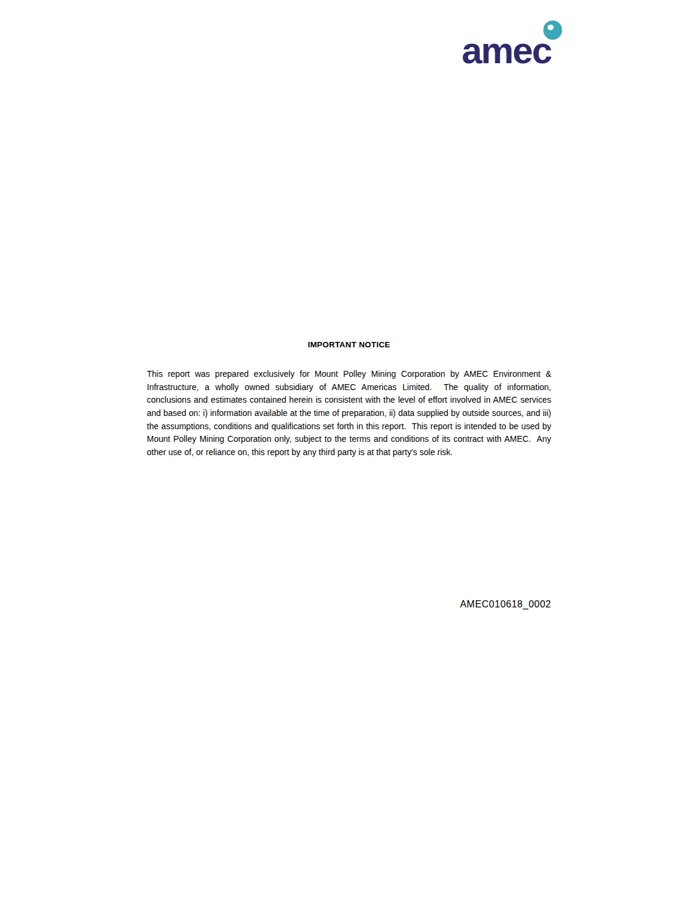amec
IMPORTANT NOTICE
This report was prepared exclusively for Mount Polley Mining Corporation by AMEC Environment & Infrastructure, a wholly owned subsidiary of AMEC Americas Limited. The quality of information, conclusions and estimates contained herein is consistent with the level of effort involved in AMEC services and based on: i) information available at the time of preparation, ii) data supplied by outside sources, and iii) the assumptions, conditions and qualifications set forth in this report. This report is intended to be used by Mount Polley Mining Corporation only, subject to the terms and conditions of its contract with AMEC. Any other use of, or reliance on, this report by any third party is at that party's sole risk.
AMEC010618_0002